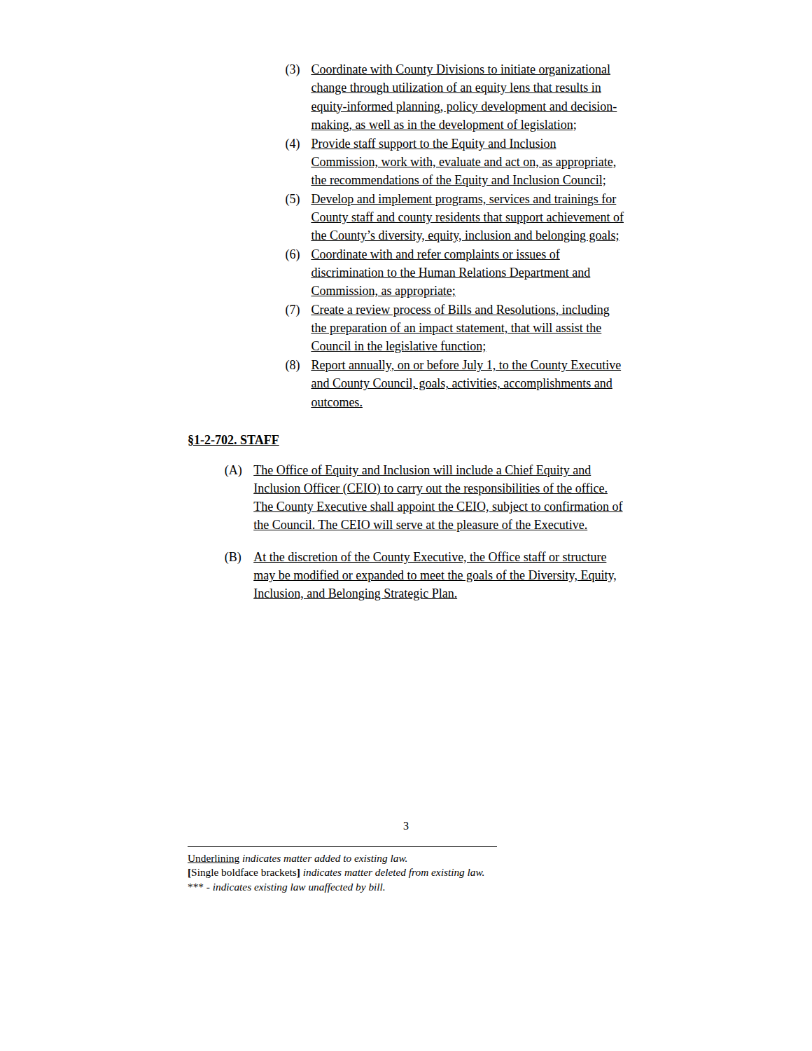(3) Coordinate with County Divisions to initiate organizational change through utilization of an equity lens that results in equity-informed planning, policy development and decision-making, as well as in the development of legislation;
(4) Provide staff support to the Equity and Inclusion Commission, work with, evaluate and act on, as appropriate, the recommendations of the Equity and Inclusion Council;
(5) Develop and implement programs, services and trainings for County staff and county residents that support achievement of the County’s diversity, equity, inclusion and belonging goals;
(6) Coordinate with and refer complaints or issues of discrimination to the Human Relations Department and Commission, as appropriate;
(7) Create a review process of Bills and Resolutions, including the preparation of an impact statement, that will assist the Council in the legislative function;
(8) Report annually, on or before July 1, to the County Executive and County Council, goals, activities, accomplishments and outcomes.
§1-2-702. STAFF
(A) The Office of Equity and Inclusion will include a Chief Equity and Inclusion Officer (CEIO) to carry out the responsibilities of the office. The County Executive shall appoint the CEIO, subject to confirmation of the Council. The CEIO will serve at the pleasure of the Executive.
(B) At the discretion of the County Executive, the Office staff or structure may be modified or expanded to meet the goals of the Diversity, Equity, Inclusion, and Belonging Strategic Plan.
3
Underlining indicates matter added to existing law.
[Single boldface brackets] indicates matter deleted from existing law.
*** - indicates existing law unaffected by bill.